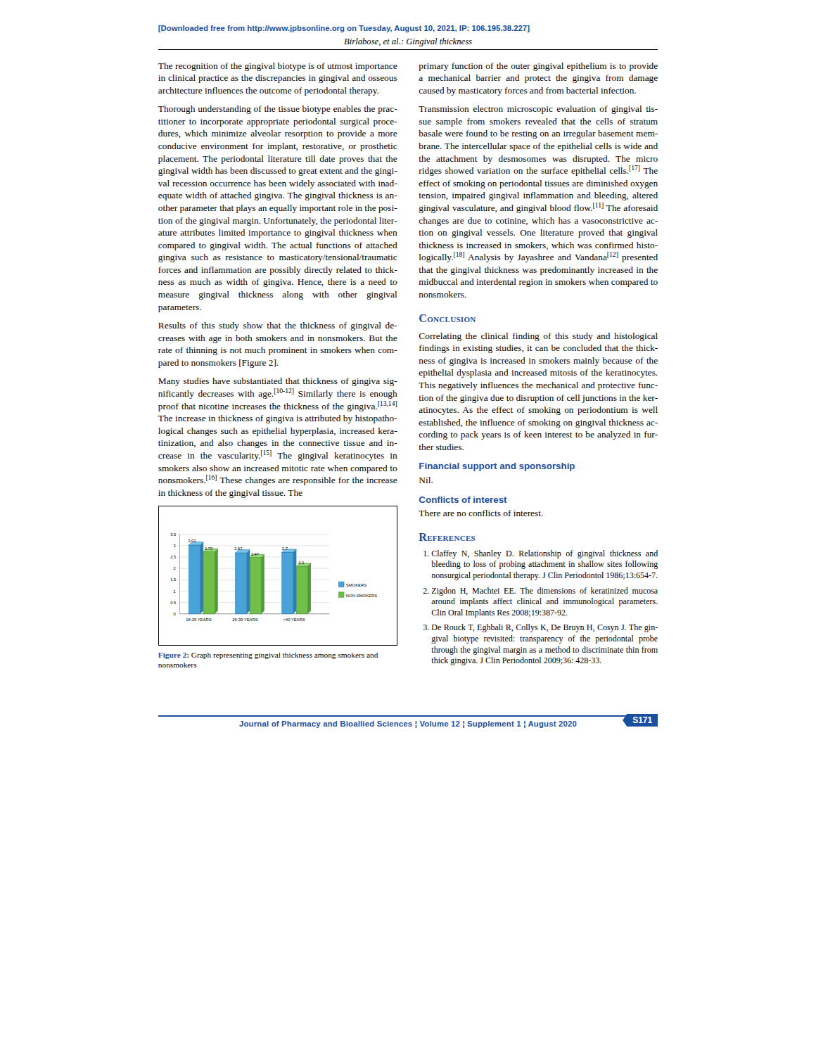[Downloaded free from http://www.jpbsonline.org on Tuesday, August 10, 2021, IP: 106.195.38.227]
Birlabose, et al.: Gingival thickness
The recognition of the gingival biotype is of utmost importance in clinical practice as the discrepancies in gingival and osseous architecture influences the outcome of periodontal therapy.
Thorough understanding of the tissue biotype enables the practitioner to incorporate appropriate periodontal surgical procedures, which minimize alveolar resorption to provide a more conducive environment for implant, restorative, or prosthetic placement. The periodontal literature till date proves that the gingival width has been discussed to great extent and the gingival recession occurrence has been widely associated with inadequate width of attached gingiva. The gingival thickness is another parameter that plays an equally important role in the position of the gingival margin. Unfortunately, the periodontal literature attributes limited importance to gingival thickness when compared to gingival width. The actual functions of attached gingiva such as resistance to masticatory/tensional/traumatic forces and inflammation are possibly directly related to thickness as much as width of gingiva. Hence, there is a need to measure gingival thickness along with other gingival parameters.
Results of this study show that the thickness of gingival decreases with age in both smokers and in nonsmokers. But the rate of thinning is not much prominent in smokers when compared to nonsmokers [Figure 2].
Many studies have substantiated that thickness of gingiva significantly decreases with age.[10-12] Similarly there is enough proof that nicotine increases the thickness of the gingiva.[13,14] The increase in thickness of gingiva is attributed by histopathological changes such as epithelial hyperplasia, increased keratinization, and also changes in the connective tissue and increase in the vascularity.[15] The gingival keratinocytes in smokers also show an increased mitotic rate when compared to nonsmokers.[16] These changes are responsible for the increase in thickness of the gingival tissue. The
3.5 3 2.5 2 1.5 1 0.5 0 3.03 2.73 2.67 2.47 2.7 2.1 18-25 YEARS 26-39 YEARS >40 YEARS SMOKERS NON-SMOKERS
Figure 2: Graph representing gingival thickness among smokers and nonsmokers
primary function of the outer gingival epithelium is to provide a mechanical barrier and protect the gingiva from damage caused by masticatory forces and from bacterial infection.
Transmission electron microscopic evaluation of gingival tissue sample from smokers revealed that the cells of stratum basale were found to be resting on an irregular basement membrane. The intercellular space of the epithelial cells is wide and the attachment by desmosomes was disrupted. The micro ridges showed variation on the surface epithelial cells.[17] The effect of smoking on periodontal tissues are diminished oxygen tension, impaired gingival inflammation and bleeding, altered gingival vasculature, and gingival blood flow.[11] The aforesaid changes are due to cotinine, which has a vasoconstrictive action on gingival vessels. One literature proved that gingival thickness is increased in smokers, which was confirmed histologically.[18] Analysis by Jayashree and Vandana[12] presented that the gingival thickness was predominantly increased in the midbuccal and interdental region in smokers when compared to nonsmokers.
Conclusion
Correlating the clinical finding of this study and histological findings in existing studies, it can be concluded that the thickness of gingiva is increased in smokers mainly because of the epithelial dysplasia and increased mitosis of the keratinocytes. This negatively influences the mechanical and protective function of the gingiva due to disruption of cell junctions in the keratinocytes. As the effect of smoking on periodontium is well established, the influence of smoking on gingival thickness according to pack years is of keen interest to be analyzed in further studies.
Financial support and sponsorship
Nil.
Conflicts of interest
There are no conflicts of interest.
References
Claffey N, Shanley D. Relationship of gingival thickness and bleeding to loss of probing attachment in shallow sites following nonsurgical periodontal therapy. J Clin Periodontol 1986;13:654-7.
Zigdon H, Machtei EE. The dimensions of keratinized mucosa around implants affect clinical and immunological parameters. Clin Oral Implants Res 2008;19:387-92.
De Rouck T, Eghbali R, Collys K, De Bruyn H, Cosyn J. The gingival biotype revisited: transparency of the periodontal probe through the gingival margin as a method to discriminate thin from thick gingiva. J Clin Periodontol 2009;36: 428-33.
Journal of Pharmacy and Bioallied Sciences ¦ Volume 12 ¦ Supplement 1 ¦ August 2020
S171